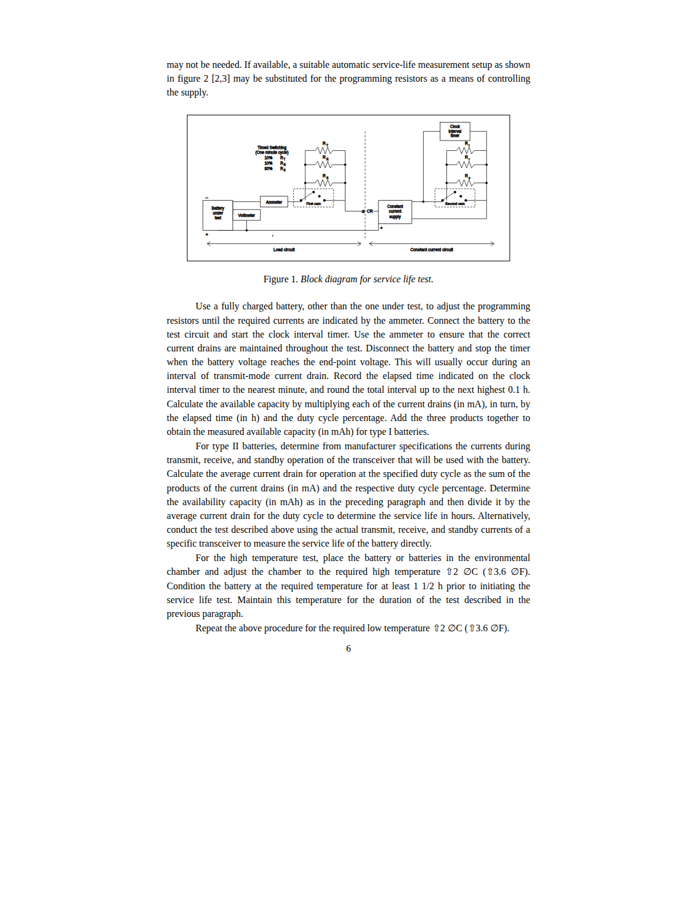may not be needed. If available, a suitable automatic service-life measurement setup as shown in figure 2 [2,3] may be substituted for the programming resistors as a means of controlling the supply.
Clock interval timer Battery under test – + Voltmeter Ammeter Timed Switching (One minute cycle) 10% R T 10% R R 80% R S R T R R R S First cam . ≤ CR Constant current supply + R t R r R s Second cam Load circuit Constant current circuit
Figure 1. Block diagram for service life test.
Use a fully charged battery, other than the one under test, to adjust the programming resistors until the required currents are indicated by the ammeter. Connect the battery to the test circuit and start the clock interval timer. Use the ammeter to ensure that the correct current drains are maintained throughout the test. Disconnect the battery and stop the timer when the battery voltage reaches the end-point voltage. This will usually occur during an interval of transmit-mode current drain. Record the elapsed time indicated on the clock interval timer to the nearest minute, and round the total interval up to the next highest 0.1 h. Calculate the available capacity by multiplying each of the current drains (in mA), in turn, by the elapsed time (in h) and the duty cycle percentage. Add the three products together to obtain the measured available capacity (in mAh) for type I batteries.
For type II batteries, determine from manufacturer specifications the currents during transmit, receive, and standby operation of the transceiver that will be used with the battery. Calculate the average current drain for operation at the specified duty cycle as the sum of the products of the current drains (in mA) and the respective duty cycle percentage. Determine the availability capacity (in mAh) as in the preceding paragraph and then divide it by the average current drain for the duty cycle to determine the service life in hours. Alternatively, conduct the test described above using the actual transmit, receive, and standby currents of a specific transceiver to measure the service life of the battery directly.
For the high temperature test, place the battery or batteries in the environmental chamber and adjust the chamber to the required high temperature ⇧2 ∅C (⇧3.6 ∅F). Condition the battery at the required temperature for at least 1 1/2 h prior to initiating the service life test. Maintain this temperature for the duration of the test described in the previous paragraph.
Repeat the above procedure for the required low temperature ⇧2 ∅C (⇧3.6 ∅F).
6